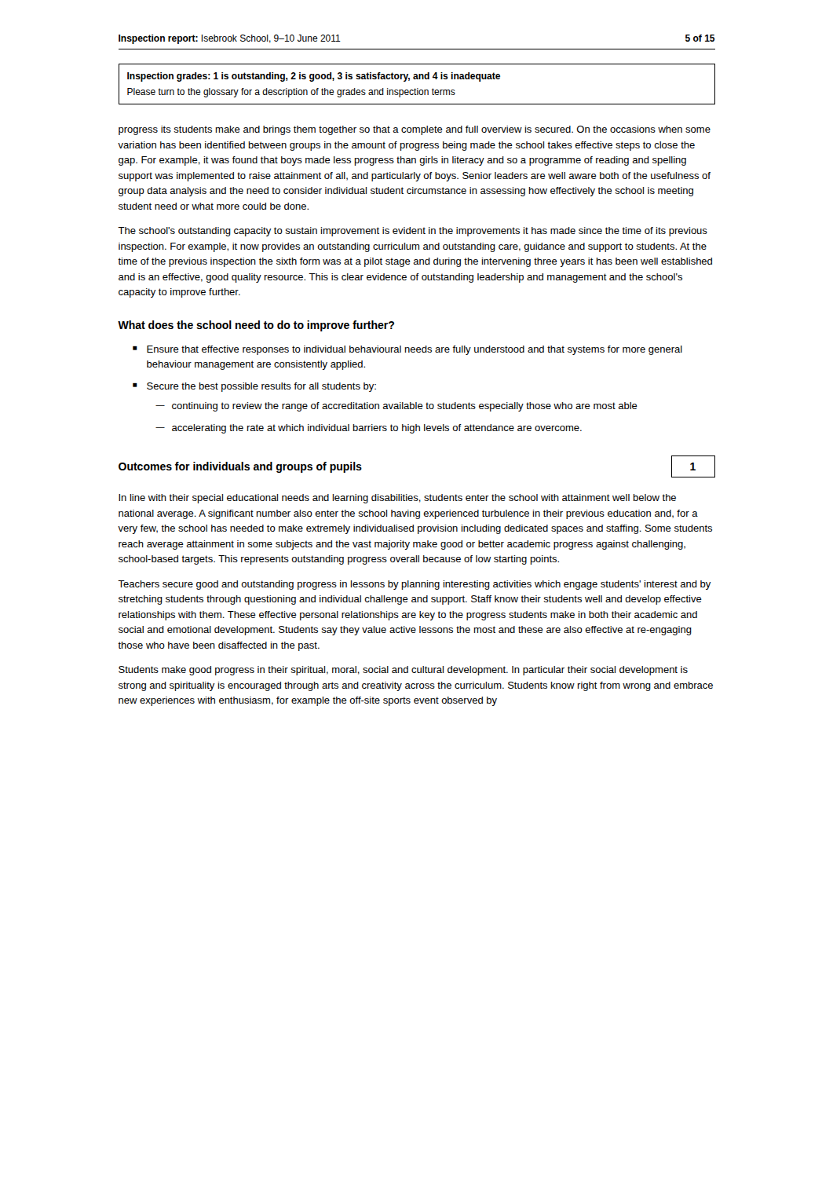Inspection report: Isebrook School, 9–10 June 2011 5 of 15
Inspection grades: 1 is outstanding, 2 is good, 3 is satisfactory, and 4 is inadequate
Please turn to the glossary for a description of the grades and inspection terms
progress its students make and brings them together so that a complete and full overview is secured. On the occasions when some variation has been identified between groups in the amount of progress being made the school takes effective steps to close the gap. For example, it was found that boys made less progress than girls in literacy and so a programme of reading and spelling support was implemented to raise attainment of all, and particularly of boys. Senior leaders are well aware both of the usefulness of group data analysis and the need to consider individual student circumstance in assessing how effectively the school is meeting student need or what more could be done.
The school's outstanding capacity to sustain improvement is evident in the improvements it has made since the time of its previous inspection. For example, it now provides an outstanding curriculum and outstanding care, guidance and support to students. At the time of the previous inspection the sixth form was at a pilot stage and during the intervening three years it has been well established and is an effective, good quality resource. This is clear evidence of outstanding leadership and management and the school's capacity to improve further.
What does the school need to do to improve further?
Ensure that effective responses to individual behavioural needs are fully understood and that systems for more general behaviour management are consistently applied.
Secure the best possible results for all students by:
continuing to review the range of accreditation available to students especially those who are most able
accelerating the rate at which individual barriers to high levels of attendance are overcome.
Outcomes for individuals and groups of pupils
1
In line with their special educational needs and learning disabilities, students enter the school with attainment well below the national average. A significant number also enter the school having experienced turbulence in their previous education and, for a very few, the school has needed to make extremely individualised provision including dedicated spaces and staffing. Some students reach average attainment in some subjects and the vast majority make good or better academic progress against challenging, school-based targets. This represents outstanding progress overall because of low starting points.
Teachers secure good and outstanding progress in lessons by planning interesting activities which engage students' interest and by stretching students through questioning and individual challenge and support. Staff know their students well and develop effective relationships with them. These effective personal relationships are key to the progress students make in both their academic and social and emotional development. Students say they value active lessons the most and these are also effective at re-engaging those who have been disaffected in the past.
Students make good progress in their spiritual, moral, social and cultural development. In particular their social development is strong and spirituality is encouraged through arts and creativity across the curriculum. Students know right from wrong and embrace new experiences with enthusiasm, for example the off-site sports event observed by